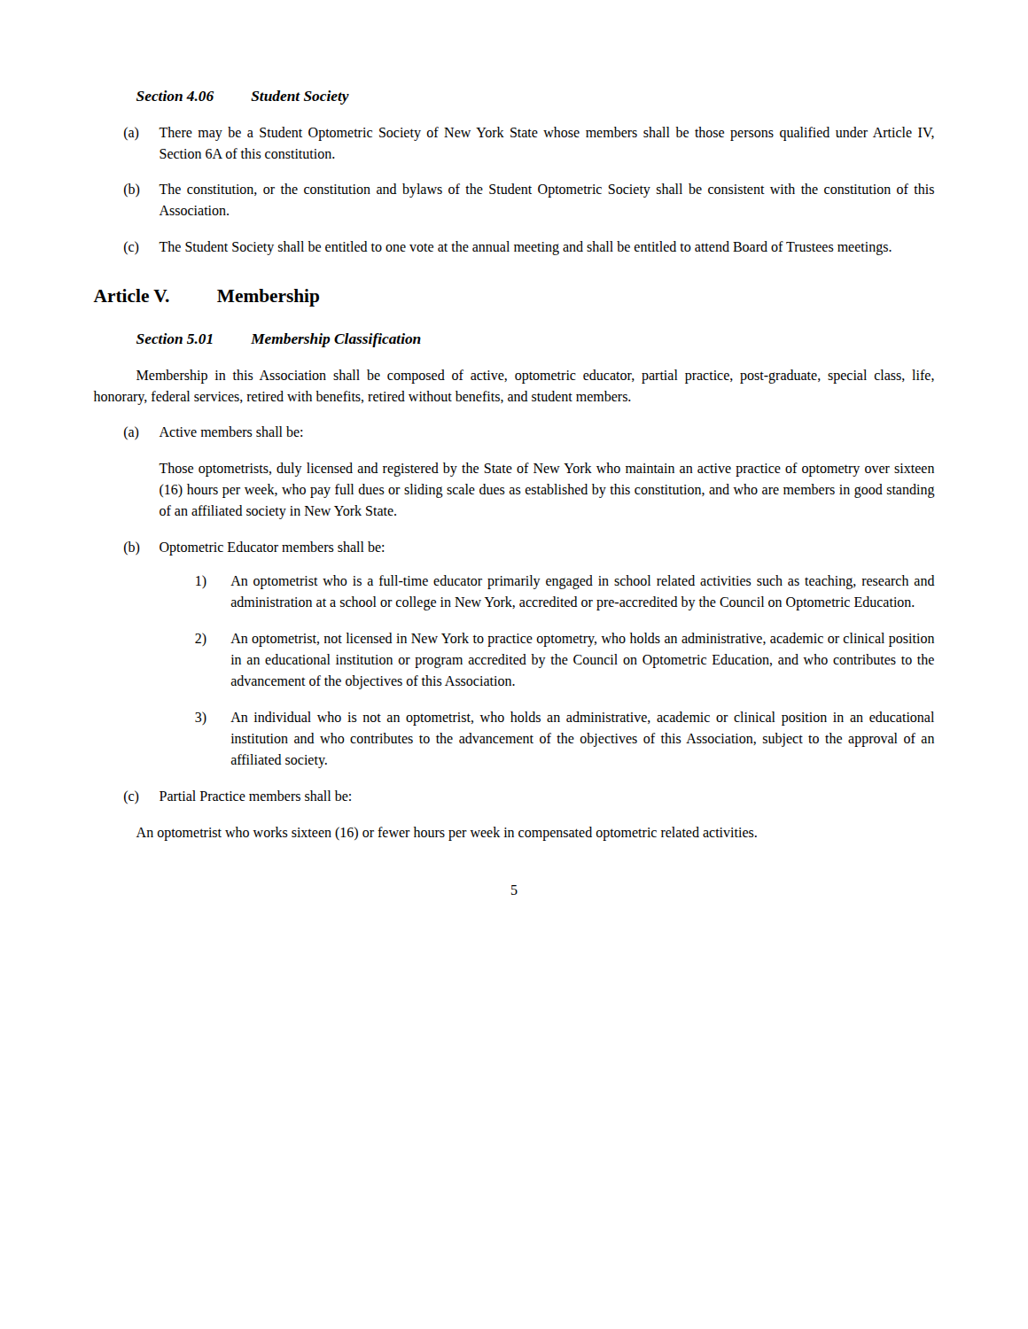Section 4.06 Student Society
(a) There may be a Student Optometric Society of New York State whose members shall be those persons qualified under Article IV, Section 6A of this constitution.
(b) The constitution, or the constitution and bylaws of the Student Optometric Society shall be consistent with the constitution of this Association.
(c) The Student Society shall be entitled to one vote at the annual meeting and shall be entitled to attend Board of Trustees meetings.
Article V. Membership
Section 5.01 Membership Classification
Membership in this Association shall be composed of active, optometric educator, partial practice, post-graduate, special class, life, honorary, federal services, retired with benefits, retired without benefits, and student members.
(a) Active members shall be:
Those optometrists, duly licensed and registered by the State of New York who maintain an active practice of optometry over sixteen (16) hours per week, who pay full dues or sliding scale dues as established by this constitution, and who are members in good standing of an affiliated society in New York State.
(b) Optometric Educator members shall be:
1) An optometrist who is a full-time educator primarily engaged in school related activities such as teaching, research and administration at a school or college in New York, accredited or pre-accredited by the Council on Optometric Education.
2) An optometrist, not licensed in New York to practice optometry, who holds an administrative, academic or clinical position in an educational institution or program accredited by the Council on Optometric Education, and who contributes to the advancement of the objectives of this Association.
3) An individual who is not an optometrist, who holds an administrative, academic or clinical position in an educational institution and who contributes to the advancement of the objectives of this Association, subject to the approval of an affiliated society.
(c) Partial Practice members shall be:
An optometrist who works sixteen (16) or fewer hours per week in compensated optometric related activities.
5